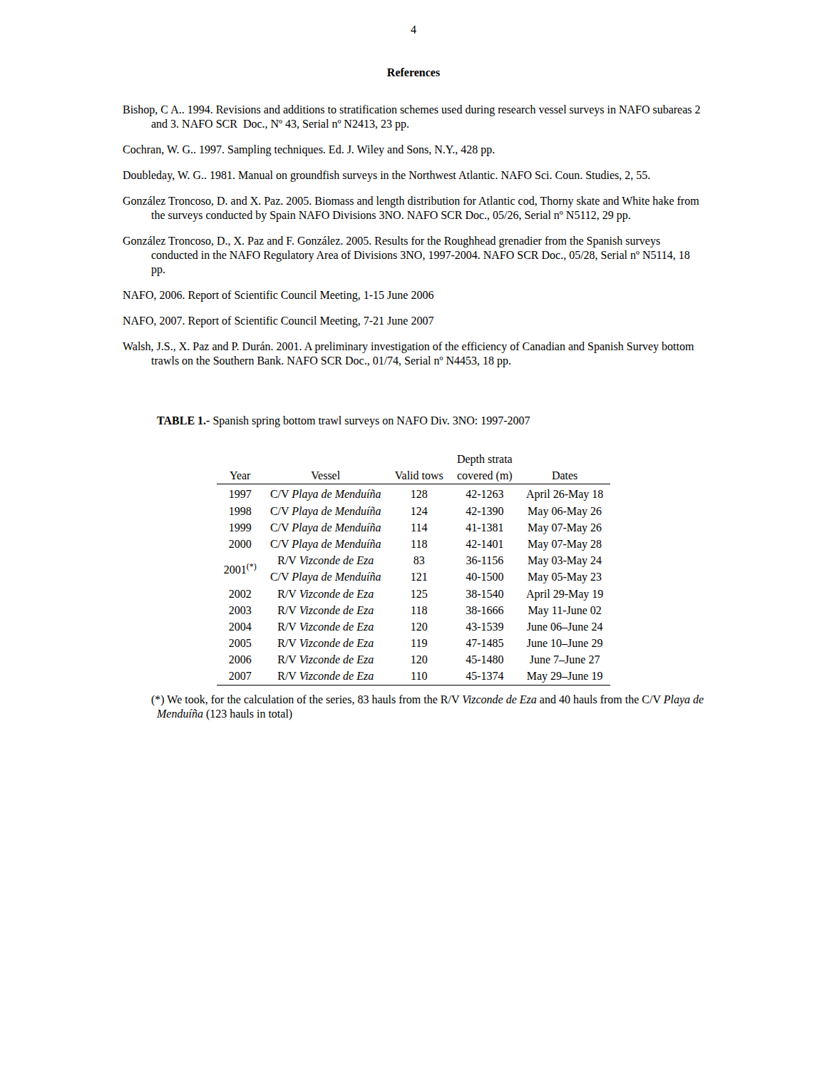4
References
Bishop, C A.. 1994. Revisions and additions to stratification schemes used during research vessel surveys in NAFO subareas 2 and 3. NAFO SCR Doc., Nº 43, Serial nº N2413, 23 pp.
Cochran, W. G.. 1997. Sampling techniques. Ed. J. Wiley and Sons, N.Y., 428 pp.
Doubleday, W. G.. 1981. Manual on groundfish surveys in the Northwest Atlantic. NAFO Sci. Coun. Studies, 2, 55.
González Troncoso, D. and X. Paz. 2005. Biomass and length distribution for Atlantic cod, Thorny skate and White hake from the surveys conducted by Spain NAFO Divisions 3NO. NAFO SCR Doc., 05/26, Serial nº N5112, 29 pp.
González Troncoso, D., X. Paz and F. González. 2005. Results for the Roughhead grenadier from the Spanish surveys conducted in the NAFO Regulatory Area of Divisions 3NO, 1997-2004. NAFO SCR Doc., 05/28, Serial nº N5114, 18 pp.
NAFO, 2006. Report of Scientific Council Meeting, 1-15 June 2006
NAFO, 2007. Report of Scientific Council Meeting, 7-21 June 2007
Walsh, J.S., X. Paz and P. Durán. 2001. A preliminary investigation of the efficiency of Canadian and Spanish Survey bottom trawls on the Southern Bank. NAFO SCR Doc., 01/74, Serial nº N4453, 18 pp.
TABLE 1.- Spanish spring bottom trawl surveys on NAFO Div. 3NO: 1997-2007
| | | | Depth strata | |
| --- | --- | --- | --- | --- |
| Year | Vessel | Valid tows | covered (m) | Dates |
| 1997 | C/V Playa de Menduíña | 128 | 42-1263 | April 26-May 18 |
| 1998 | C/V Playa de Menduíña | 124 | 42-1390 | May 06-May 26 |
| 1999 | C/V Playa de Menduíña | 114 | 41-1381 | May 07-May 26 |
| 2000 | C/V Playa de Menduíña | 118 | 42-1401 | May 07-May 28 |
| 2001 (*) | R/V Vizconde de Eza | 83 | 36-1156 | May 03-May 24 |
| C/V Playa de Menduíña | 121 | 40-1500 | May 05-May 23 |
| 2002 | R/V Vizconde de Eza | 125 | 38-1540 | April 29-May 19 |
| 2003 | R/V Vizconde de Eza | 118 | 38-1666 | May 11-June 02 |
| 2004 | R/V Vizconde de Eza | 120 | 43-1539 | June 06–June 24 |
| 2005 | R/V Vizconde de Eza | 119 | 47-1485 | June 10–June 29 |
| 2006 | R/V Vizconde de Eza | 120 | 45-1480 | June 7–June 27 |
| 2007 | R/V Vizconde de Eza | 110 | 45-1374 | May 29–June 19 |
(*) We took, for the calculation of the series, 83 hauls from the R/V Vizconde de Eza and 40 hauls from the C/V Playa de Menduíña (123 hauls in total)